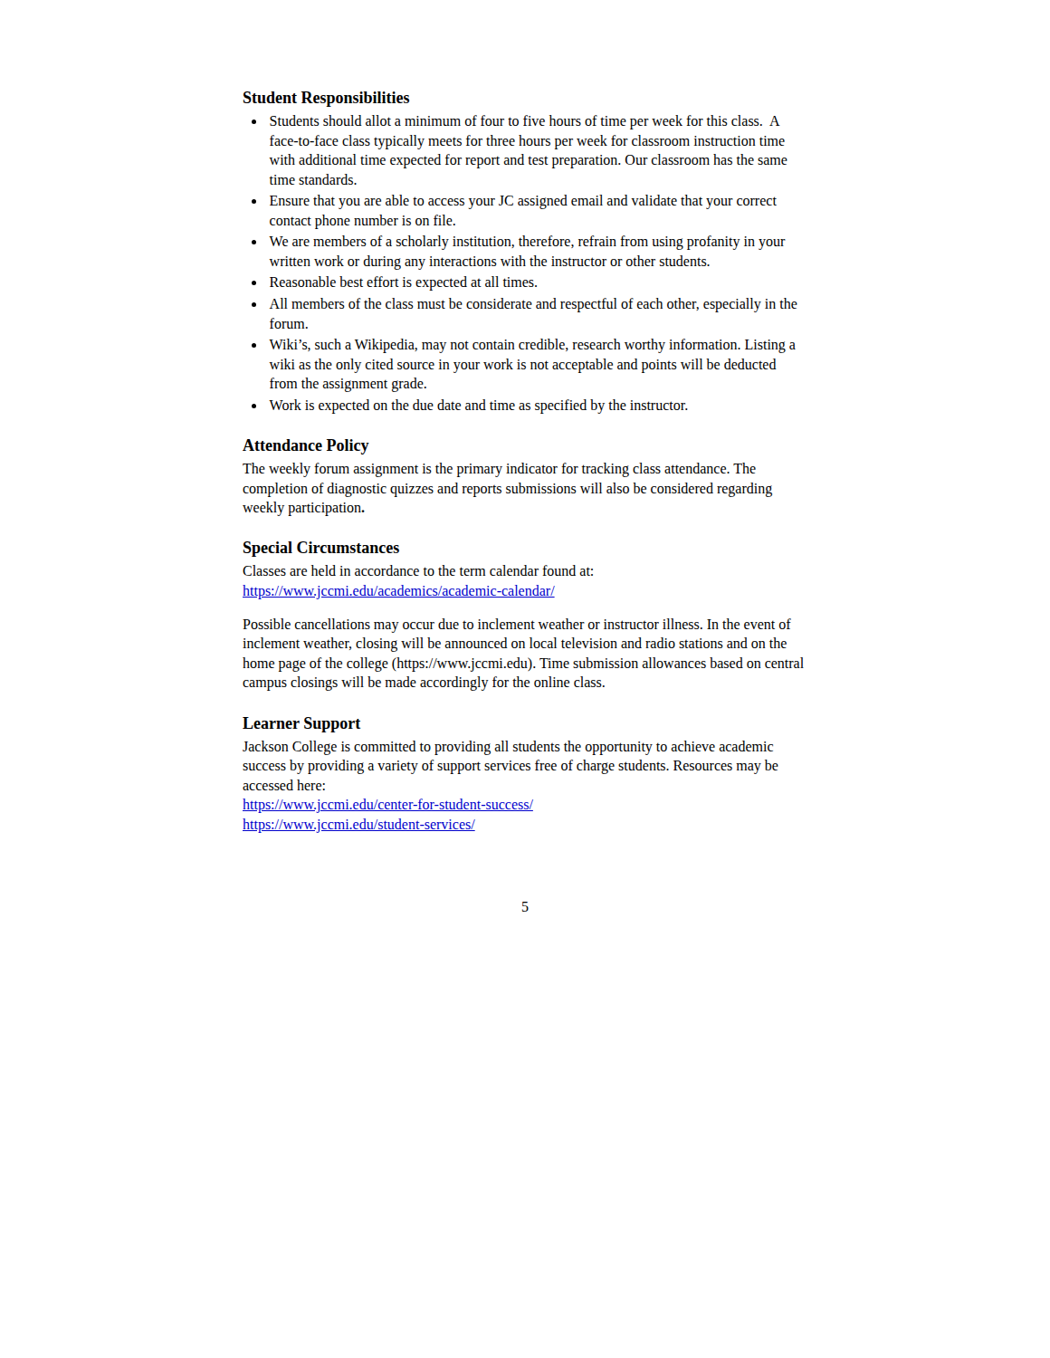Student Responsibilities
Students should allot a minimum of four to five hours of time per week for this class. A face-to-face class typically meets for three hours per week for classroom instruction time with additional time expected for report and test preparation. Our classroom has the same time standards.
Ensure that you are able to access your JC assigned email and validate that your correct contact phone number is on file.
We are members of a scholarly institution, therefore, refrain from using profanity in your written work or during any interactions with the instructor or other students.
Reasonable best effort is expected at all times.
All members of the class must be considerate and respectful of each other, especially in the forum.
Wiki’s, such a Wikipedia, may not contain credible, research worthy information. Listing a wiki as the only cited source in your work is not acceptable and points will be deducted from the assignment grade.
Work is expected on the due date and time as specified by the instructor.
Attendance Policy
The weekly forum assignment is the primary indicator for tracking class attendance. The completion of diagnostic quizzes and reports submissions will also be considered regarding weekly participation.
Special Circumstances
Classes are held in accordance to the term calendar found at:
https://www.jccmi.edu/academics/academic-calendar/
Possible cancellations may occur due to inclement weather or instructor illness. In the event of inclement weather, closing will be announced on local television and radio stations and on the home page of the college (https://www.jccmi.edu). Time submission allowances based on central campus closings will be made accordingly for the online class.
Learner Support
Jackson College is committed to providing all students the opportunity to achieve academic success by providing a variety of support services free of charge students. Resources may be accessed here:
https://www.jccmi.edu/center-for-student-success/
https://www.jccmi.edu/student-services/
5